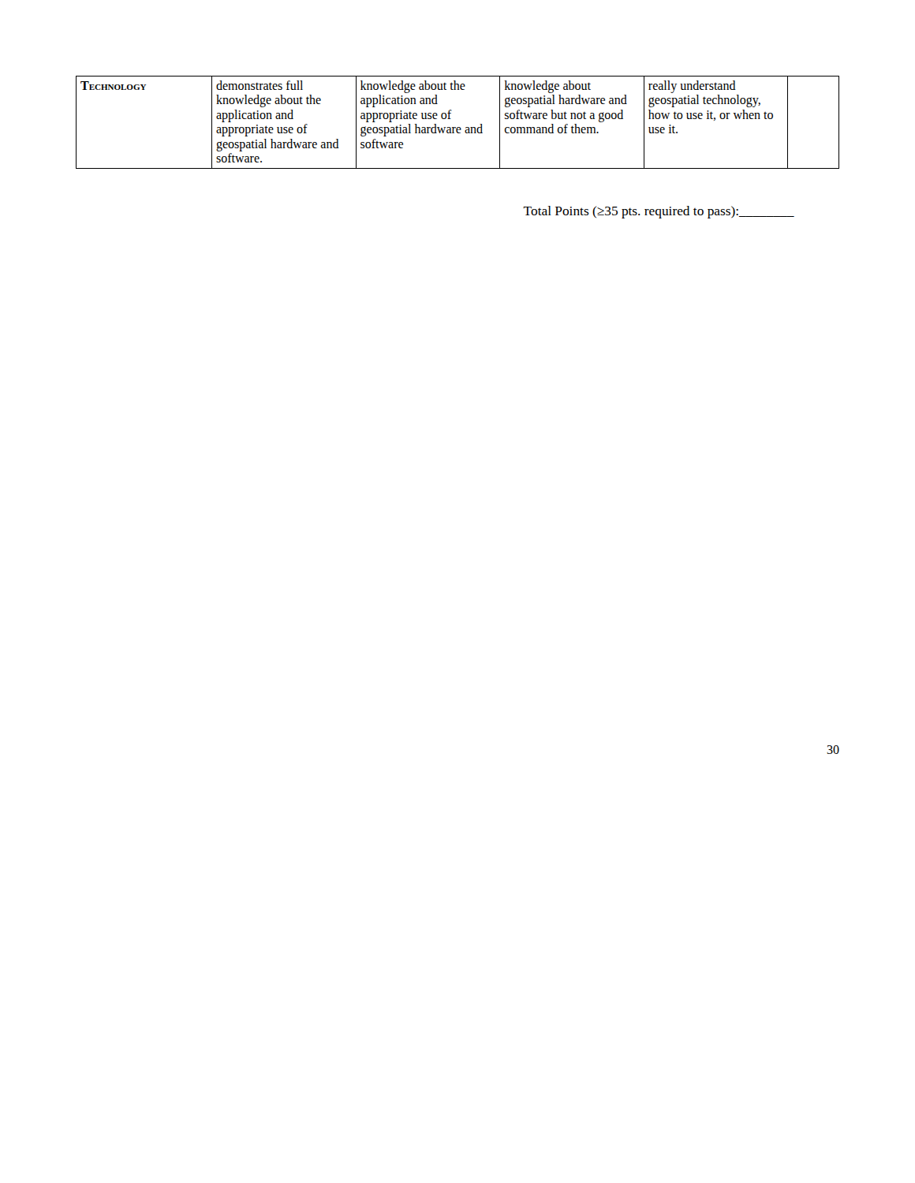| Technology | demonstrates full knowledge about the application and appropriate use of geospatial hardware and software. | knowledge about the application and appropriate use of geospatial hardware and software | knowledge about geospatial hardware and software but not a good command of them. | really understand geospatial technology, how to use it, or when to use it. | |
Total Points (≥35 pts. required to pass):________
30